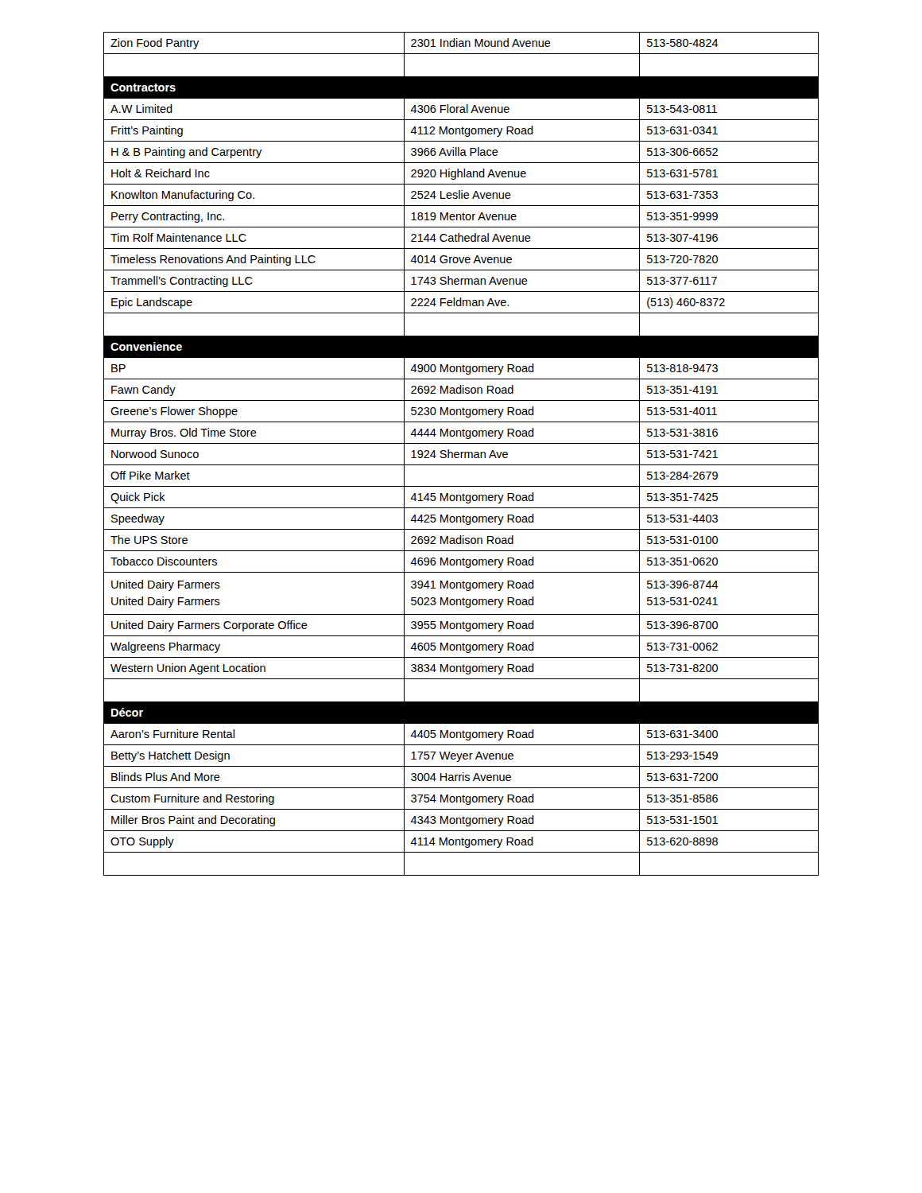| Zion Food Pantry | 2301 Indian Mound Avenue | 513-580-4824 |
| Contractors | | |
| A.W Limited | 4306 Floral Avenue | 513-543-0811 |
| Fritt’s Painting | 4112 Montgomery Road | 513-631-0341 |
| H & B Painting and Carpentry | 3966 Avilla Place | 513-306-6652 |
| Holt & Reichard Inc | 2920 Highland Avenue | 513-631-5781 |
| Knowlton Manufacturing Co. | 2524 Leslie Avenue | 513-631-7353 |
| Perry Contracting, Inc. | 1819 Mentor Avenue | 513-351-9999 |
| Tim Rolf Maintenance LLC | 2144 Cathedral Avenue | 513-307-4196 |
| Timeless Renovations And Painting LLC | 4014 Grove Avenue | 513-720-7820 |
| Trammell’s Contracting LLC | 1743 Sherman Avenue | 513-377-6117 |
| Epic Landscape | 2224 Feldman Ave. | (513) 460-8372 |
| Convenience | | |
| BP | 4900 Montgomery Road | 513-818-9473 |
| Fawn Candy | 2692 Madison Road | 513-351-4191 |
| Greene’s Flower Shoppe | 5230 Montgomery Road | 513-531-4011 |
| Murray Bros. Old Time Store | 4444 Montgomery Road | 513-531-3816 |
| Norwood Sunoco | 1924 Sherman Ave | 513-531-7421 |
| Off Pike Market | | 513-284-2679 |
| Quick Pick | 4145 Montgomery Road | 513-351-7425 |
| Speedway | 4425 Montgomery Road | 513-531-4403 |
| The UPS Store | 2692 Madison Road | 513-531-0100 |
| Tobacco Discounters | 4696 Montgomery Road | 513-351-0620 |
| United Dairy Farmers United Dairy Farmers | 3941 Montgomery Road 5023 Montgomery Road | 513-396-8744 513-531-0241 |
| United Dairy Farmers Corporate Office | 3955 Montgomery Road | 513-396-8700 |
| Walgreens Pharmacy | 4605 Montgomery Road | 513-731-0062 |
| Western Union Agent Location | 3834 Montgomery Road | 513-731-8200 |
| Décor | | |
| Aaron’s Furniture Rental | 4405 Montgomery Road | 513-631-3400 |
| Betty’s Hatchett Design | 1757 Weyer Avenue | 513-293-1549 |
| Blinds Plus And More | 3004 Harris Avenue | 513-631-7200 |
| Custom Furniture and Restoring | 3754 Montgomery Road | 513-351-8586 |
| Miller Bros Paint and Decorating | 4343 Montgomery Road | 513-531-1501 |
| OTO Supply | 4114 Montgomery Road | 513-620-8898 |